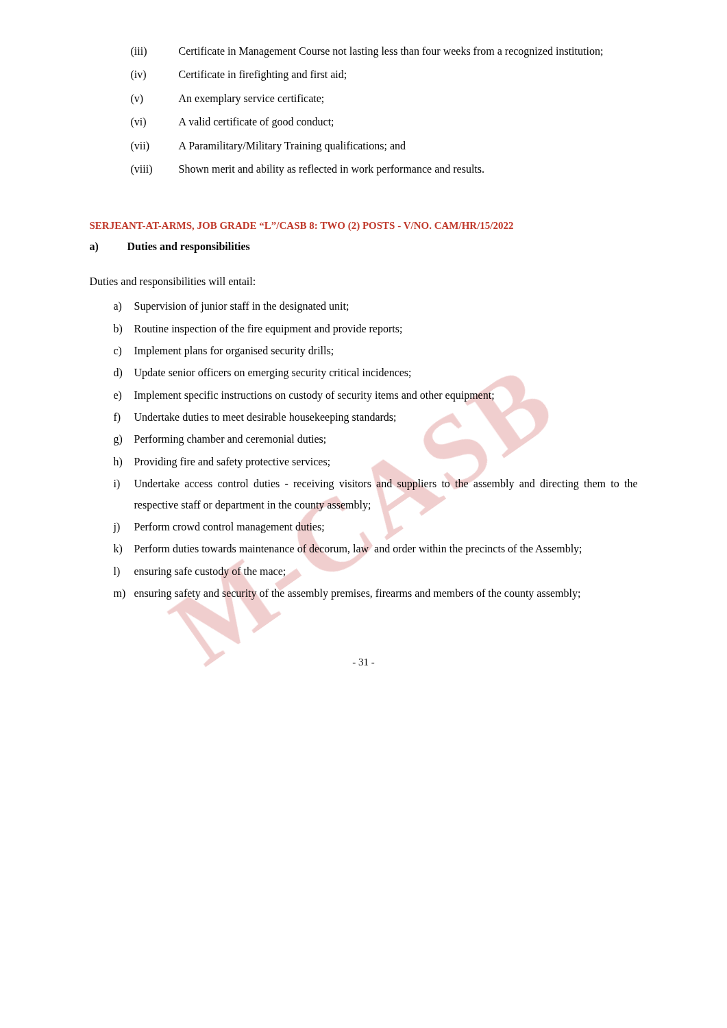M-CASB
(iii) Certificate in Management Course not lasting less than four weeks from a recognized institution;
(iv) Certificate in firefighting and first aid;
(v) An exemplary service certificate;
(vi) A valid certificate of good conduct;
(vii) A Paramilitary/Military Training qualifications; and
(viii) Shown merit and ability as reflected in work performance and results.
SERJEANT-AT-ARMS, JOB GRADE “L”/CASB 8: TWO (2) POSTS - V/NO. CAM/HR/15/2022
a) Duties and responsibilities
Duties and responsibilities will entail:
a) Supervision of junior staff in the designated unit;
b) Routine inspection of the fire equipment and provide reports;
c) Implement plans for organised security drills;
d) Update senior officers on emerging security critical incidences;
e) Implement specific instructions on custody of security items and other equipment;
f) Undertake duties to meet desirable housekeeping standards;
g) Performing chamber and ceremonial duties;
h) Providing fire and safety protective services;
i) Undertake access control duties - receiving visitors and suppliers to the assembly and directing them to the respective staff or department in the county assembly;
j) Perform crowd control management duties;
k) Perform duties towards maintenance of decorum, law and order within the precincts of the Assembly;
l) ensuring safe custody of the mace;
m) ensuring safety and security of the assembly premises, firearms and members of the county assembly;
- 31 -